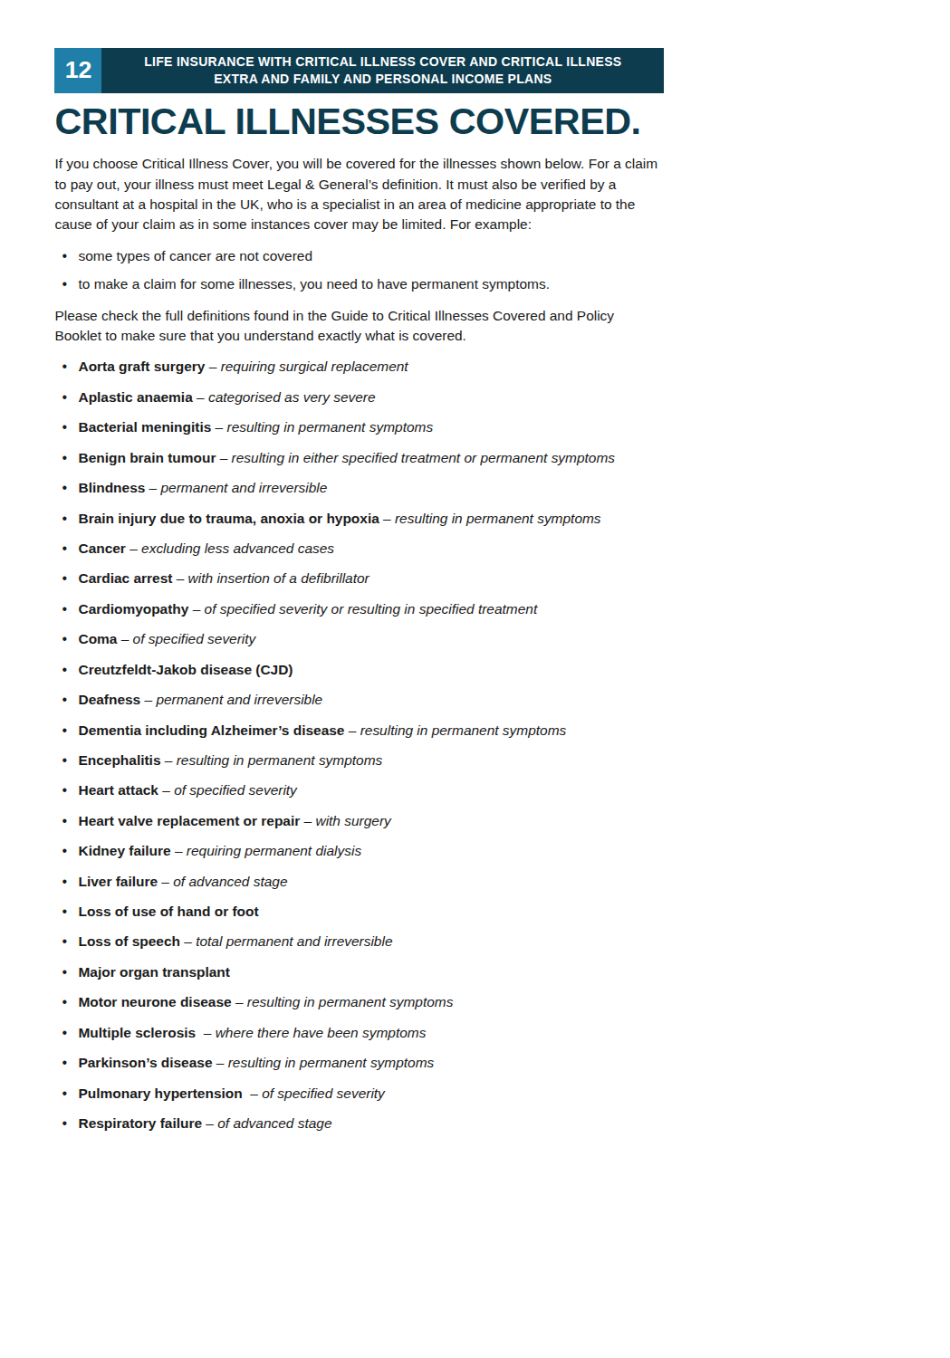12
LIFE INSURANCE WITH CRITICAL ILLNESS COVER AND CRITICAL ILLNESS EXTRA AND FAMILY AND PERSONAL INCOME PLANS
CRITICAL ILLNESSES COVERED.
If you choose Critical Illness Cover, you will be covered for the illnesses shown below. For a claim to pay out, your illness must meet Legal & General’s definition. It must also be verified by a consultant at a hospital in the UK, who is a specialist in an area of medicine appropriate to the cause of your claim as in some instances cover may be limited. For example:
some types of cancer are not covered
to make a claim for some illnesses, you need to have permanent symptoms.
Please check the full definitions found in the Guide to Critical Illnesses Covered and Policy Booklet to make sure that you understand exactly what is covered.
Aorta graft surgery – requiring surgical replacement
Aplastic anaemia – categorised as very severe
Bacterial meningitis – resulting in permanent symptoms
Benign brain tumour – resulting in either specified treatment or permanent symptoms
Blindness – permanent and irreversible
Brain injury due to trauma, anoxia or hypoxia – resulting in permanent symptoms
Cancer – excluding less advanced cases
Cardiac arrest – with insertion of a defibrillator
Cardiomyopathy – of specified severity or resulting in specified treatment
Coma – of specified severity
Creutzfeldt-Jakob disease (CJD)
Deafness – permanent and irreversible
Dementia including Alzheimer’s disease – resulting in permanent symptoms
Encephalitis – resulting in permanent symptoms
Heart attack – of specified severity
Heart valve replacement or repair – with surgery
Kidney failure – requiring permanent dialysis
Liver failure – of advanced stage
Loss of use of hand or foot
Loss of speech – total permanent and irreversible
Major organ transplant
Motor neurone disease – resulting in permanent symptoms
Multiple sclerosis – where there have been symptoms
Parkinson’s disease – resulting in permanent symptoms
Pulmonary hypertension – of specified severity
Respiratory failure – of advanced stage